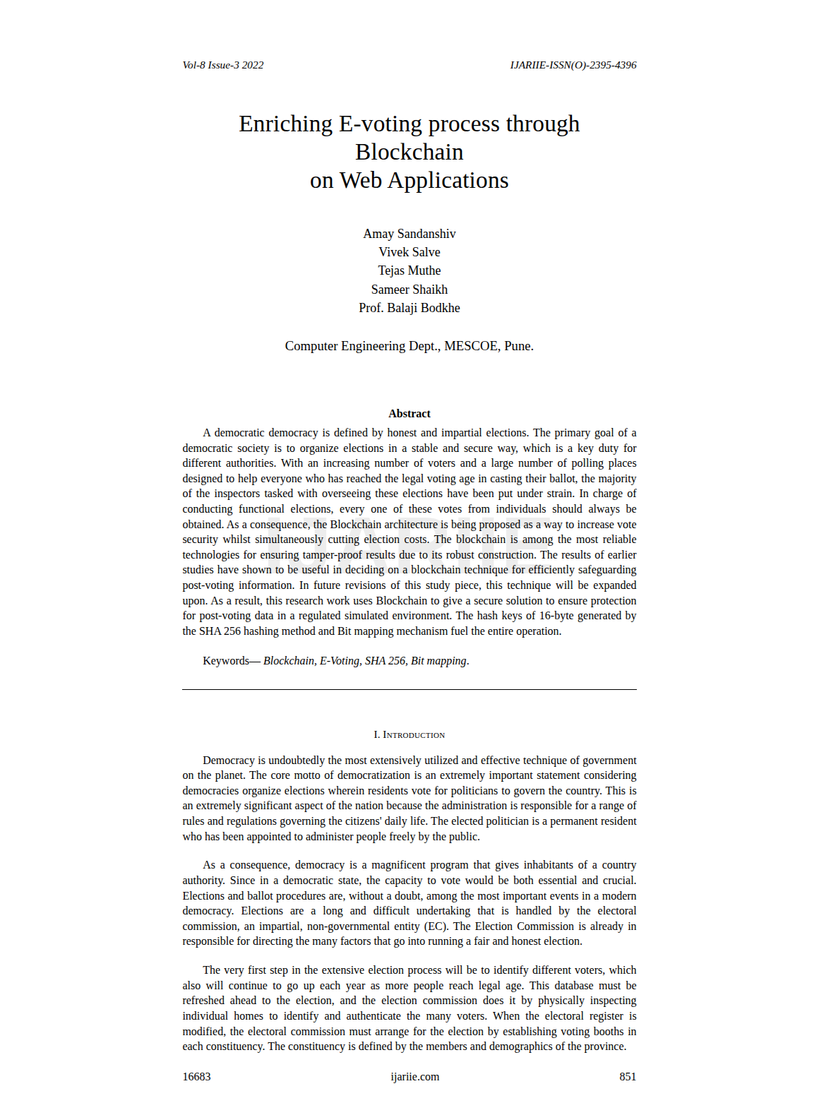IJARIIE
Vol-8 Issue-3 2022 IJARIIE-ISSN(O)-2395-4396
Enriching E-voting process through Blockchain
on Web Applications
Amay Sandanshiv
Vivek Salve
Tejas Muthe
Sameer Shaikh
Prof. Balaji Bodkhe
Computer Engineering Dept., MESCOE, Pune.
Abstract
A democratic democracy is defined by honest and impartial elections. The primary goal of a democratic society is to organize elections in a stable and secure way, which is a key duty for different authorities. With an increasing number of voters and a large number of polling places designed to help everyone who has reached the legal voting age in casting their ballot, the majority of the inspectors tasked with overseeing these elections have been put under strain. In charge of conducting functional elections, every one of these votes from individuals should always be obtained. As a consequence, the Blockchain architecture is being proposed as a way to increase vote security whilst simultaneously cutting election costs. The blockchain is among the most reliable technologies for ensuring tamper-proof results due to its robust construction. The results of earlier studies have shown to be useful in deciding on a blockchain technique for efficiently safeguarding post-voting information. In future revisions of this study piece, this technique will be expanded upon. As a result, this research work uses Blockchain to give a secure solution to ensure protection for post-voting data in a regulated simulated environment. The hash keys of 16-byte generated by the SHA 256 hashing method and Bit mapping mechanism fuel the entire operation.
Keywords— Blockchain, E-Voting, SHA 256, Bit mapping.
I. Introduction
Democracy is undoubtedly the most extensively utilized and effective technique of government on the planet. The core motto of democratization is an extremely important statement considering democracies organize elections wherein residents vote for politicians to govern the country. This is an extremely significant aspect of the nation because the administration is responsible for a range of rules and regulations governing the citizens' daily life. The elected politician is a permanent resident who has been appointed to administer people freely by the public.
As a consequence, democracy is a magnificent program that gives inhabitants of a country authority. Since in a democratic state, the capacity to vote would be both essential and crucial. Elections and ballot procedures are, without a doubt, among the most important events in a modern democracy. Elections are a long and difficult undertaking that is handled by the electoral commission, an impartial, non-governmental entity (EC). The Election Commission is already in responsible for directing the many factors that go into running a fair and honest election.
The very first step in the extensive election process will be to identify different voters, which also will continue to go up each year as more people reach legal age. This database must be refreshed ahead to the election, and the election commission does it by physically inspecting individual homes to identify and authenticate the many voters. When the electoral register is modified, the electoral commission must arrange for the election by establishing voting booths in each constituency. The constituency is defined by the members and demographics of the province.
16683 ijariie.com 851